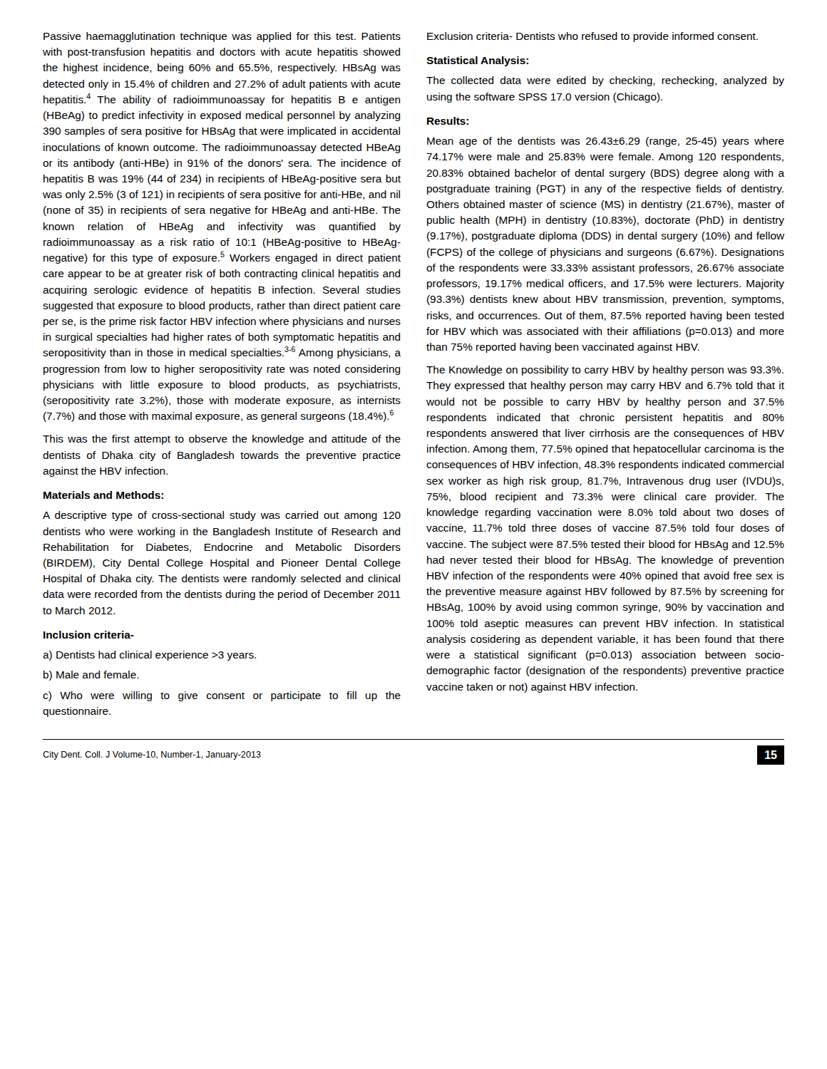Passive haemagglutination technique was applied for this test. Patients with post-transfusion hepatitis and doctors with acute hepatitis showed the highest incidence, being 60% and 65.5%, respectively. HBsAg was detected only in 15.4% of children and 27.2% of adult patients with acute hepatitis.4 The ability of radioimmunoassay for hepatitis B e antigen (HBeAg) to predict infectivity in exposed medical personnel by analyzing 390 samples of sera positive for HBsAg that were implicated in accidental inoculations of known outcome. The radioimmunoassay detected HBeAg or its antibody (anti-HBe) in 91% of the donors' sera. The incidence of hepatitis B was 19% (44 of 234) in recipients of HBeAg-positive sera but was only 2.5% (3 of 121) in recipients of sera positive for anti-HBe, and nil (none of 35) in recipients of sera negative for HBeAg and anti-HBe. The known relation of HBeAg and infectivity was quantified by radioimmunoassay as a risk ratio of 10:1 (HBeAg-positive to HBeAg-negative) for this type of exposure.5 Workers engaged in direct patient care appear to be at greater risk of both contracting clinical hepatitis and acquiring serologic evidence of hepatitis B infection. Several studies suggested that exposure to blood products, rather than direct patient care per se, is the prime risk factor HBV infection where physicians and nurses in surgical specialties had higher rates of both symptomatic hepatitis and seropositivity than in those in medical specialties.3-6 Among physicians, a progression from low to higher seropositivity rate was noted considering physicians with little exposure to blood products, as psychiatrists, (seropositivity rate 3.2%), those with moderate exposure, as internists (7.7%) and those with maximal exposure, as general surgeons (18.4%).6
This was the first attempt to observe the knowledge and attitude of the dentists of Dhaka city of Bangladesh towards the preventive practice against the HBV infection.
Materials and Methods:
A descriptive type of cross-sectional study was carried out among 120 dentists who were working in the Bangladesh Institute of Research and Rehabilitation for Diabetes, Endocrine and Metabolic Disorders (BIRDEM), City Dental College Hospital and Pioneer Dental College Hospital of Dhaka city. The dentists were randomly selected and clinical data were recorded from the dentists during the period of December 2011 to March 2012.
Inclusion criteria-
a) Dentists had clinical experience >3 years.
b) Male and female.
c) Who were willing to give consent or participate to fill up the questionnaire.
Exclusion criteria- Dentists who refused to provide informed consent.
Statistical Analysis:
The collected data were edited by checking, rechecking, analyzed by using the software SPSS 17.0 version (Chicago).
Results:
Mean age of the dentists was 26.43±6.29 (range, 25-45) years where 74.17% were male and 25.83% were female. Among 120 respondents, 20.83% obtained bachelor of dental surgery (BDS) degree along with a postgraduate training (PGT) in any of the respective fields of dentistry. Others obtained master of science (MS) in dentistry (21.67%), master of public health (MPH) in dentistry (10.83%), doctorate (PhD) in dentistry (9.17%), postgraduate diploma (DDS) in dental surgery (10%) and fellow (FCPS) of the college of physicians and surgeons (6.67%). Designations of the respondents were 33.33% assistant professors, 26.67% associate professors, 19.17% medical officers, and 17.5% were lecturers. Majority (93.3%) dentists knew about HBV transmission, prevention, symptoms, risks, and occurrences. Out of them, 87.5% reported having been tested for HBV which was associated with their affiliations (p=0.013) and more than 75% reported having been vaccinated against HBV.
The Knowledge on possibility to carry HBV by healthy person was 93.3%. They expressed that healthy person may carry HBV and 6.7% told that it would not be possible to carry HBV by healthy person and 37.5% respondents indicated that chronic persistent hepatitis and 80% respondents answered that liver cirrhosis are the consequences of HBV infection. Among them, 77.5% opined that hepatocellular carcinoma is the consequences of HBV infection, 48.3% respondents indicated commercial sex worker as high risk group, 81.7%, Intravenous drug user (IVDU)s, 75%, blood recipient and 73.3% were clinical care provider. The knowledge regarding vaccination were 8.0% told about two doses of vaccine, 11.7% told three doses of vaccine 87.5% told four doses of vaccine. The subject were 87.5% tested their blood for HBsAg and 12.5% had never tested their blood for HBsAg. The knowledge of prevention HBV infection of the respondents were 40% opined that avoid free sex is the preventive measure against HBV followed by 87.5% by screening for HBsAg, 100% by avoid using common syringe, 90% by vaccination and 100% told aseptic measures can prevent HBV infection. In statistical analysis cosidering as dependent variable, it has been found that there were a statistical significant (p=0.013) association between socio-demographic factor (designation of the respondents) preventive practice vaccine taken or not) against HBV infection.
City Dent. Coll. J Volume-10, Number-1, January-2013 15